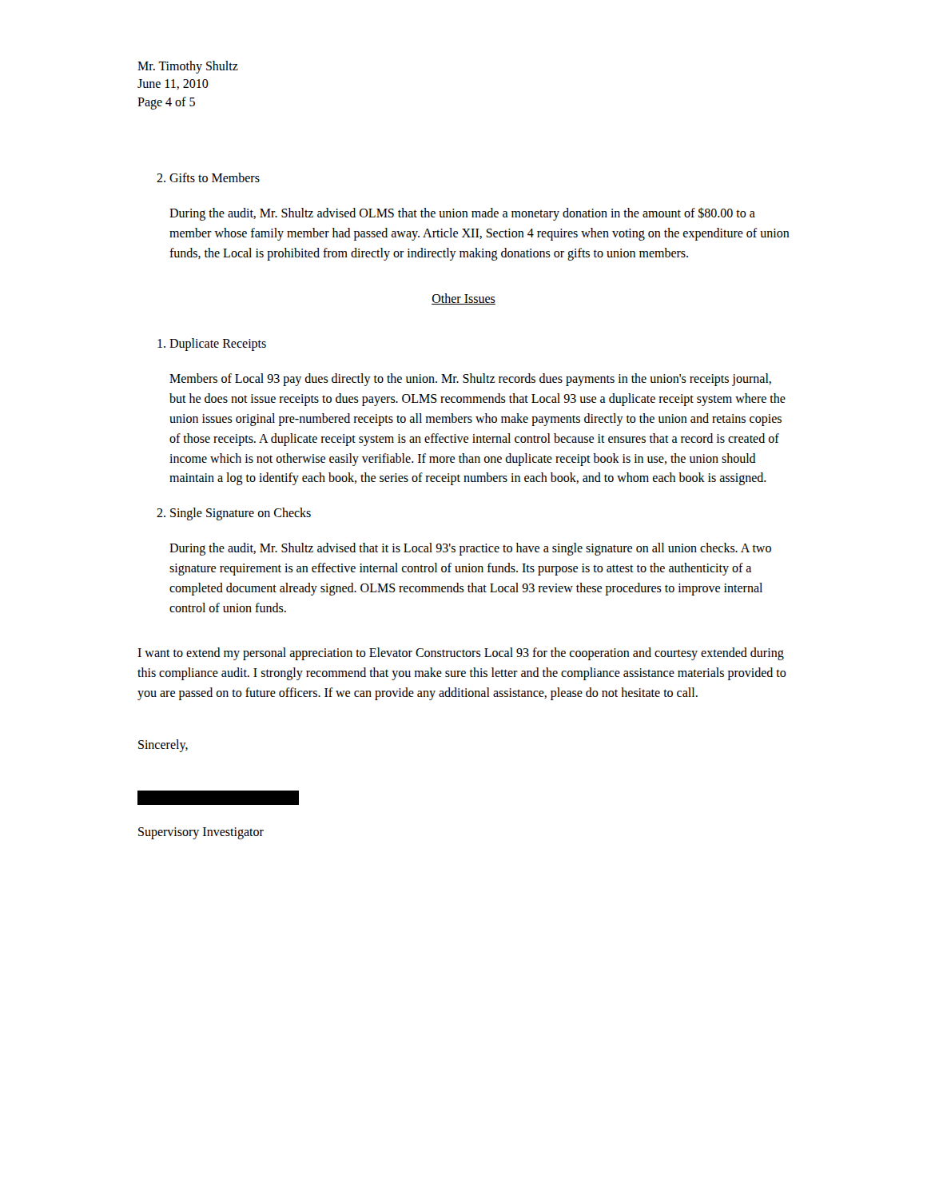Mr. Timothy Shultz
June 11, 2010
Page 4 of 5
Gifts to Members
During the audit, Mr. Shultz advised OLMS that the union made a monetary donation in the amount of $80.00 to a member whose family member had passed away. Article XII, Section 4 requires when voting on the expenditure of union funds, the Local is prohibited from directly or indirectly making donations or gifts to union members.
Other Issues
Duplicate Receipts
Members of Local 93 pay dues directly to the union. Mr. Shultz records dues payments in the union's receipts journal, but he does not issue receipts to dues payers. OLMS recommends that Local 93 use a duplicate receipt system where the union issues original pre-numbered receipts to all members who make payments directly to the union and retains copies of those receipts. A duplicate receipt system is an effective internal control because it ensures that a record is created of income which is not otherwise easily verifiable. If more than one duplicate receipt book is in use, the union should maintain a log to identify each book, the series of receipt numbers in each book, and to whom each book is assigned.
Single Signature on Checks
During the audit, Mr. Shultz advised that it is Local 93's practice to have a single signature on all union checks. A two signature requirement is an effective internal control of union funds. Its purpose is to attest to the authenticity of a completed document already signed. OLMS recommends that Local 93 review these procedures to improve internal control of union funds.
I want to extend my personal appreciation to Elevator Constructors Local 93 for the cooperation and courtesy extended during this compliance audit. I strongly recommend that you make sure this letter and the compliance assistance materials provided to you are passed on to future officers. If we can provide any additional assistance, please do not hesitate to call.
Sincerely,
Supervisory Investigator